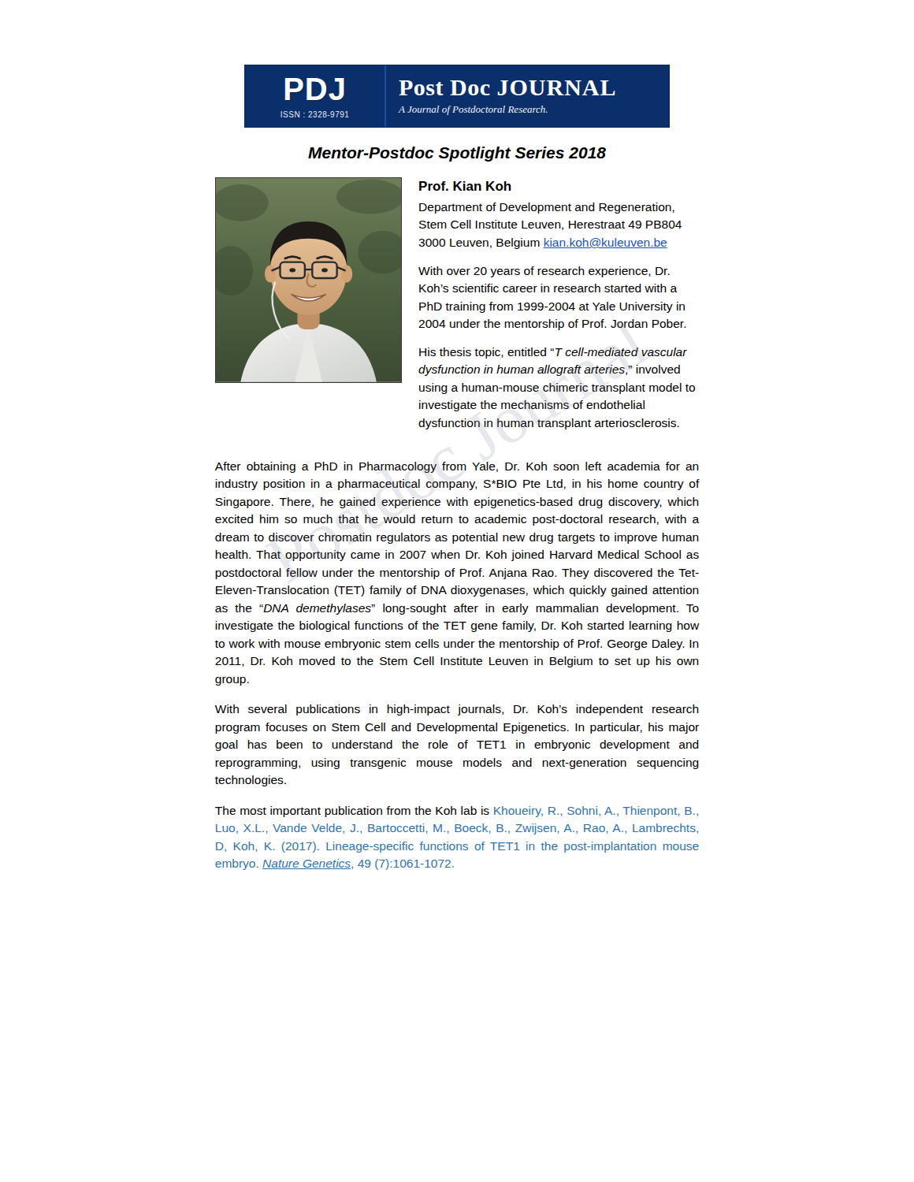Postdoc Journal
PDJ
ISSN : 2328-9791
Post Doc JOURNAL
A Journal of Postdoctoral Research.
Mentor-Postdoc Spotlight Series 2018
Prof. Kian Koh
Department of Development and Regeneration, Stem Cell Institute Leuven, Herestraat 49 PB804 3000 Leuven, Belgium kian.koh@kuleuven.be
With over 20 years of research experience, Dr. Koh’s scientific career in research started with a PhD training from 1999-2004 at Yale University in 2004 under the mentorship of Prof. Jordan Pober.
His thesis topic, entitled “T cell-mediated vascular dysfunction in human allograft arteries,” involved using a human-mouse chimeric transplant model to investigate the mechanisms of endothelial dysfunction in human transplant arteriosclerosis.
After obtaining a PhD in Pharmacology from Yale, Dr. Koh soon left academia for an industry position in a pharmaceutical company, S*BIO Pte Ltd, in his home country of Singapore. There, he gained experience with epigenetics-based drug discovery, which excited him so much that he would return to academic post-doctoral research, with a dream to discover chromatin regulators as potential new drug targets to improve human health. That opportunity came in 2007 when Dr. Koh joined Harvard Medical School as postdoctoral fellow under the mentorship of Prof. Anjana Rao. They discovered the Tet-Eleven-Translocation (TET) family of DNA dioxygenases, which quickly gained attention as the “DNA demethylases” long-sought after in early mammalian development. To investigate the biological functions of the TET gene family, Dr. Koh started learning how to work with mouse embryonic stem cells under the mentorship of Prof. George Daley. In 2011, Dr. Koh moved to the Stem Cell Institute Leuven in Belgium to set up his own group.
With several publications in high-impact journals, Dr. Koh’s independent research program focuses on Stem Cell and Developmental Epigenetics. In particular, his major goal has been to understand the role of TET1 in embryonic development and reprogramming, using transgenic mouse models and next-generation sequencing technologies.
The most important publication from the Koh lab is Khoueiry, R., Sohni, A., Thienpont, B., Luo, X.L., Vande Velde, J., Bartoccetti, M., Boeck, B., Zwijsen, A., Rao, A., Lambrechts, D, Koh, K. (2017). Lineage-specific functions of TET1 in the post-implantation mouse embryo. Nature Genetics, 49 (7):1061-1072.